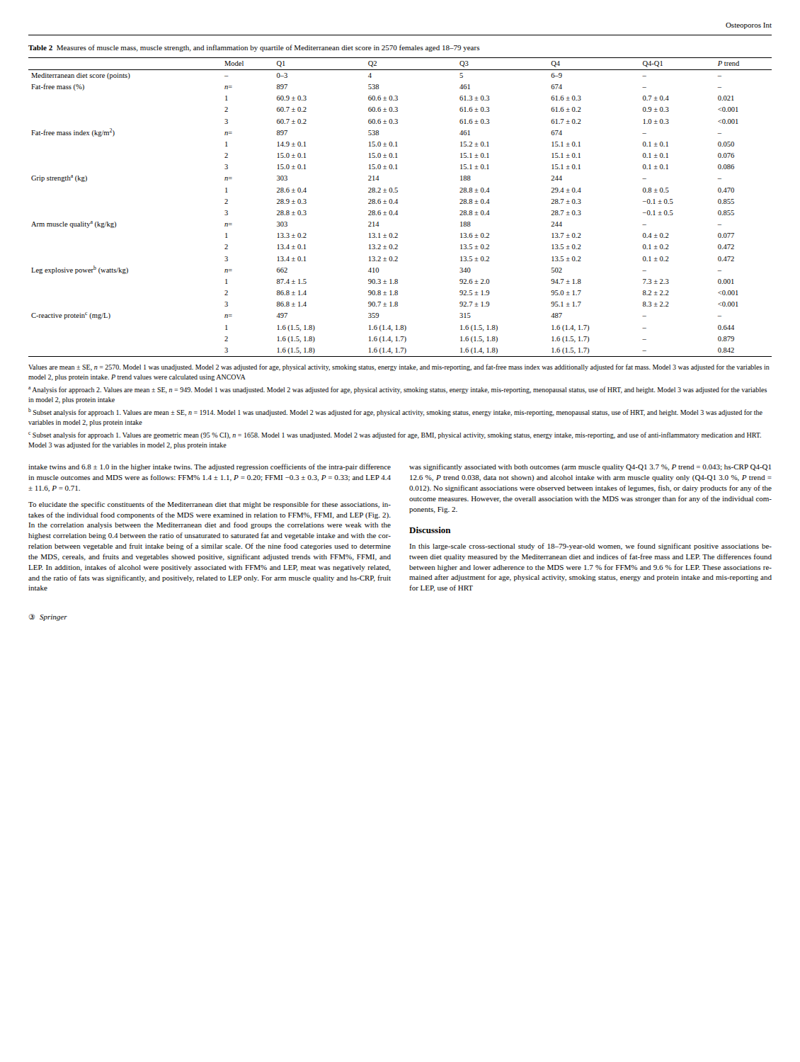Osteoporos Int
Table 2 Measures of muscle mass, muscle strength, and inflammation by quartile of Mediterranean diet score in 2570 females aged 18–79 years
| | Model | Q1 | Q2 | Q3 | Q4 | Q4-Q1 | P trend |
| --- | --- | --- | --- | --- | --- | --- | --- |
| Mediterranean diet score (points) | – | 0–3 | 4 | 5 | 6–9 | – | – |
| Fat-free mass (%) | n = | 897 | 538 | 461 | 674 | – | – |
| | 1 | 60.9 ± 0.3 | 60.6 ± 0.3 | 61.3 ± 0.3 | 61.6 ± 0.3 | 0.7 ± 0.4 | 0.021 |
| | 2 | 60.7 ± 0.2 | 60.6 ± 0.3 | 61.6 ± 0.3 | 61.6 ± 0.2 | 0.9 ± 0.3 | <0.001 |
| | 3 | 60.7 ± 0.2 | 60.6 ± 0.3 | 61.6 ± 0.3 | 61.7 ± 0.2 | 1.0 ± 0.3 | <0.001 |
| Fat-free mass index (kg/m 2 ) | n = | 897 | 538 | 461 | 674 | – | – |
| | 1 | 14.9 ± 0.1 | 15.0 ± 0.1 | 15.2 ± 0.1 | 15.1 ± 0.1 | 0.1 ± 0.1 | 0.050 |
| | 2 | 15.0 ± 0.1 | 15.0 ± 0.1 | 15.1 ± 0.1 | 15.1 ± 0.1 | 0.1 ± 0.1 | 0.076 |
| | 3 | 15.0 ± 0.1 | 15.0 ± 0.1 | 15.1 ± 0.1 | 15.1 ± 0.1 | 0.1 ± 0.1 | 0.086 |
| Grip strength a (kg) | n = | 303 | 214 | 188 | 244 | – | – |
| | 1 | 28.6 ± 0.4 | 28.2 ± 0.5 | 28.8 ± 0.4 | 29.4 ± 0.4 | 0.8 ± 0.5 | 0.470 |
| | 2 | 28.9 ± 0.3 | 28.6 ± 0.4 | 28.8 ± 0.4 | 28.7 ± 0.3 | −0.1 ± 0.5 | 0.855 |
| | 3 | 28.8 ± 0.3 | 28.6 ± 0.4 | 28.8 ± 0.4 | 28.7 ± 0.3 | −0.1 ± 0.5 | 0.855 |
| Arm muscle quality a (kg/kg) | n = | 303 | 214 | 188 | 244 | – | – |
| | 1 | 13.3 ± 0.2 | 13.1 ± 0.2 | 13.6 ± 0.2 | 13.7 ± 0.2 | 0.4 ± 0.2 | 0.077 |
| | 2 | 13.4 ± 0.1 | 13.2 ± 0.2 | 13.5 ± 0.2 | 13.5 ± 0.2 | 0.1 ± 0.2 | 0.472 |
| | 3 | 13.4 ± 0.1 | 13.2 ± 0.2 | 13.5 ± 0.2 | 13.5 ± 0.2 | 0.1 ± 0.2 | 0.472 |
| Leg explosive power b (watts/kg) | n = | 662 | 410 | 340 | 502 | – | – |
| | 1 | 87.4 ± 1.5 | 90.3 ± 1.8 | 92.6 ± 2.0 | 94.7 ± 1.8 | 7.3 ± 2.3 | 0.001 |
| | 2 | 86.8 ± 1.4 | 90.8 ± 1.8 | 92.5 ± 1.9 | 95.0 ± 1.7 | 8.2 ± 2.2 | <0.001 |
| | 3 | 86.8 ± 1.4 | 90.7 ± 1.8 | 92.7 ± 1.9 | 95.1 ± 1.7 | 8.3 ± 2.2 | <0.001 |
| C-reactive protein c (mg/L) | n = | 497 | 359 | 315 | 487 | – | – |
| | 1 | 1.6 (1.5, 1.8) | 1.6 (1.4, 1.8) | 1.6 (1.5, 1.8) | 1.6 (1.4, 1.7) | – | 0.644 |
| | 2 | 1.6 (1.5, 1.8) | 1.6 (1.4, 1.7) | 1.6 (1.5, 1.8) | 1.6 (1.5, 1.7) | – | 0.879 |
| | 3 | 1.6 (1.5, 1.8) | 1.6 (1.4, 1.7) | 1.6 (1.4, 1.8) | 1.6 (1.5, 1.7) | – | 0.842 |
Values are mean ± SE, n = 2570. Model 1 was unadjusted. Model 2 was adjusted for age, physical activity, smoking status, energy intake, and mis-reporting, and fat-free mass index was additionally adjusted for fat mass. Model 3 was adjusted for the variables in model 2, plus protein intake. P trend values were calculated using ANCOVA
a Analysis for approach 2. Values are mean ± SE, n = 949. Model 1 was unadjusted. Model 2 was adjusted for age, physical activity, smoking status, energy intake, mis-reporting, menopausal status, use of HRT, and height. Model 3 was adjusted for the variables in model 2, plus protein intake
b Subset analysis for approach 1. Values are mean ± SE, n = 1914. Model 1 was unadjusted. Model 2 was adjusted for age, physical activity, smoking status, energy intake, mis-reporting, menopausal status, use of HRT, and height. Model 3 was adjusted for the variables in model 2, plus protein intake
c Subset analysis for approach 1. Values are geometric mean (95 % CI), n = 1658. Model 1 was unadjusted. Model 2 was adjusted for age, BMI, physical activity, smoking status, energy intake, mis-reporting, and use of anti-inflammatory medication and HRT. Model 3 was adjusted for the variables in model 2, plus protein intake
intake twins and 6.8 ± 1.0 in the higher intake twins. The adjusted regression coefficients of the intra-pair difference in muscle outcomes and MDS were as follows: FFM% 1.4 ± 1.1, P = 0.20; FFMI −0.3 ± 0.3, P = 0.33; and LEP 4.4 ± 11.6, P = 0.71.
To elucidate the specific constituents of the Mediterranean diet that might be responsible for these associations, intakes of the individual food components of the MDS were examined in relation to FFM%, FFMI, and LEP (Fig. 2). In the correlation analysis between the Mediterranean diet and food groups the correlations were weak with the highest correlation being 0.4 between the ratio of unsaturated to saturated fat and vegetable intake and with the correlation between vegetable and fruit intake being of a similar scale. Of the nine food categories used to determine the MDS, cereals, and fruits and vegetables showed positive, significant adjusted trends with FFM%, FFMI, and LEP. In addition, intakes of alcohol were positively associated with FFM% and LEP, meat was negatively related, and the ratio of fats was significantly, and positively, related to LEP only. For arm muscle quality and hs-CRP, fruit intake
was significantly associated with both outcomes (arm muscle quality Q4-Q1 3.7 %, P trend = 0.043; hs-CRP Q4-Q1 12.6 %, P trend 0.038, data not shown) and alcohol intake with arm muscle quality only (Q4-Q1 3.0 %, P trend = 0.012). No significant associations were observed between intakes of legumes, fish, or dairy products for any of the outcome measures. However, the overall association with the MDS was stronger than for any of the individual components, Fig. 2.
Discussion
In this large-scale cross-sectional study of 18–79-year-old women, we found significant positive associations between diet quality measured by the Mediterranean diet and indices of fat-free mass and LEP. The differences found between higher and lower adherence to the MDS were 1.7 % for FFM% and 9.6 % for LEP. These associations remained after adjustment for age, physical activity, smoking status, energy and protein intake and mis-reporting and for LEP, use of HRT
③ Springer